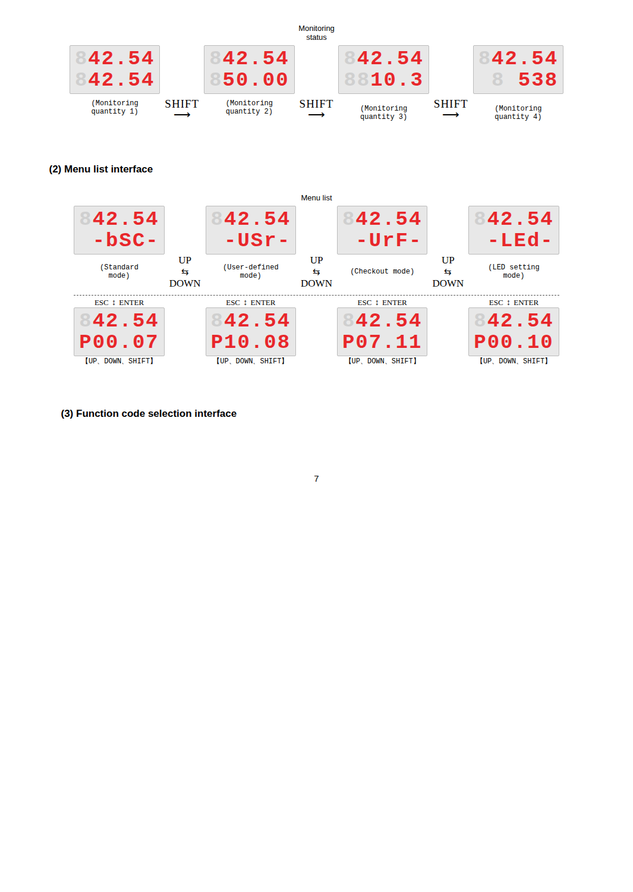Monitoring
status
| 8 42.54 8 42.54 | | 8 42.54 8 50.00 | | 8 42.54 88 10.3 | | 8 42.54 8 538 |
| (Monitoring quantity 1) | SHIFT ⟶ | (Monitoring quantity 2) | SHIFT ⟶ | (Monitoring quantity 3) | SHIFT ⟶ | (Monitoring quantity 4) |
(2) Menu list interface
Menu list
| 8 42.54 -bSC- | | 8 42.54 -USr- | | 8 42.54 -UrF- | | 8 42.54 -LEd- |
| (Standard mode) | UP ⇆ DOWN | (User-defined mode) | UP ⇆ DOWN | (Checkout mode) | UP ⇆ DOWN | (LED setting mode) |
| ESC ↕ ENTER | | ESC ↕ ENTER | | ESC ↕ ENTER | | ESC ↕ ENTER |
| 8 42.54 P00.07 | | 8 42.54 P10.08 | | 8 42.54 P07.11 | | 8 42.54 P00.10 |
| 【UP、DOWN、SHIFT】 | | 【UP、DOWN、SHIFT】 | | 【UP、DOWN、SHIFT】 | | 【UP、DOWN、SHIFT】 |
(3) Function code selection interface
7